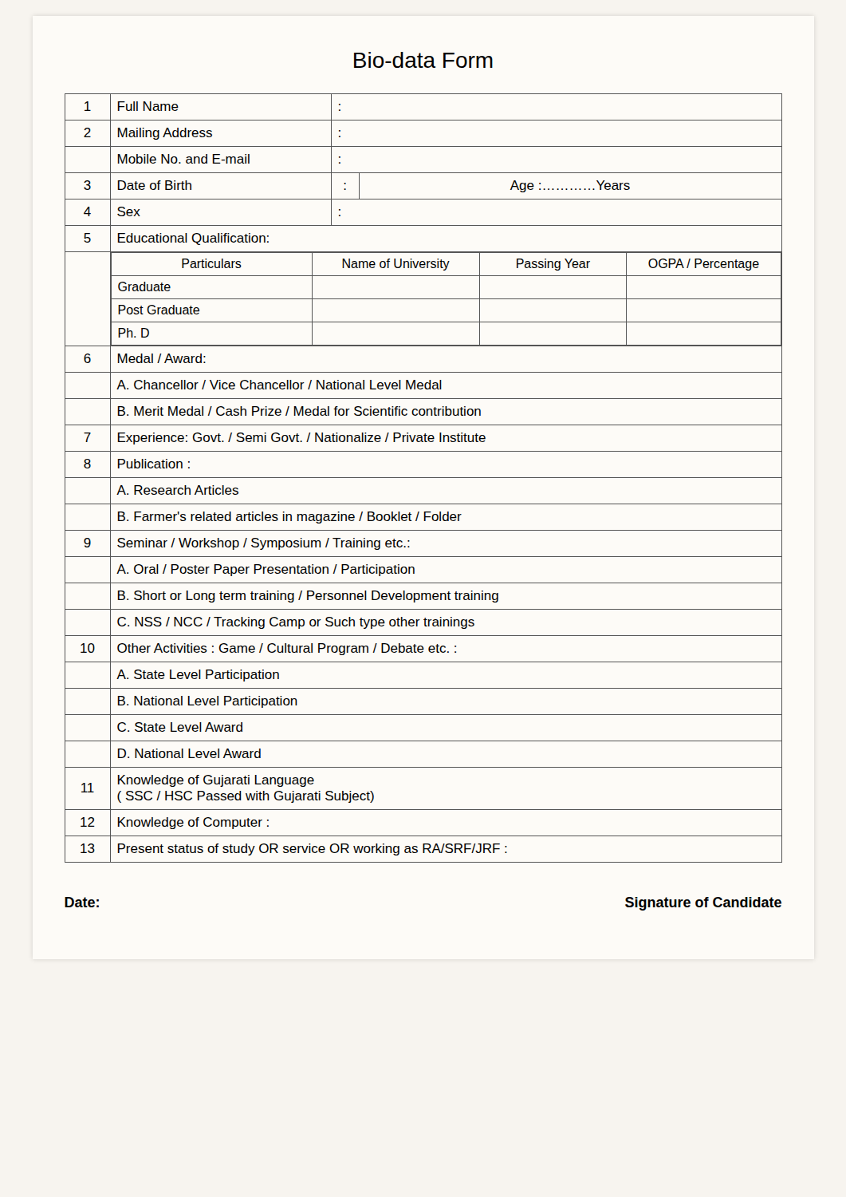Bio-data Form
| 1 | Full Name | : |
| 2 | Mailing Address | : |
| | Mobile No. and E-mail | : |
| 3 | Date of Birth | : | Age :…………Years |
| 4 | Sex | : |
| 5 | Educational Qualification: |
| | / Particulars / Name of University / Passing Year / OGPA / Percentage / / --- / --- / --- / --- / / Graduate / / / / / Post Graduate / / / / / Ph. D / / / / |
| 6 | Medal / Award: |
| | A. Chancellor / Vice Chancellor / National Level Medal |
| | B. Merit Medal / Cash Prize / Medal for Scientific contribution |
| 7 | Experience: Govt. / Semi Govt. / Nationalize / Private Institute |
| 8 | Publication : |
| | A. Research Articles |
| | B. Farmer's related articles in magazine / Booklet / Folder |
| 9 | Seminar / Workshop / Symposium / Training etc.: |
| | A. Oral / Poster Paper Presentation / Participation |
| | B. Short or Long term training / Personnel Development training |
| | C. NSS / NCC / Tracking Camp or Such type other trainings |
| 10 | Other Activities : Game / Cultural Program / Debate etc. : |
| | A. State Level Participation |
| | B. National Level Participation |
| | C. State Level Award |
| | D. National Level Award |
| 11 | Knowledge of Gujarati Language ( SSC / HSC Passed with Gujarati Subject) |
| 12 | Knowledge of Computer : |
| 13 | Present status of study OR service OR working as RA/SRF/JRF : |
Date: Signature of Candidate